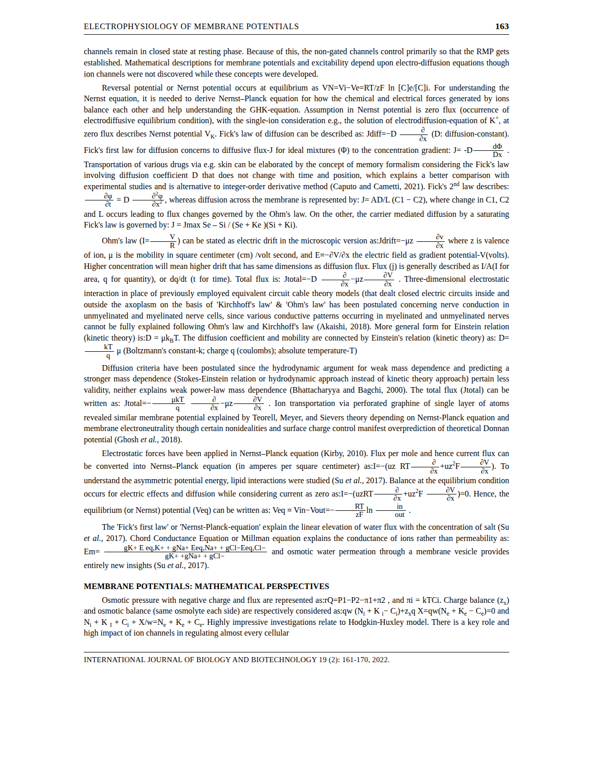Electrophysiology of Membrane Potentials 163
channels remain in closed state at resting phase. Because of this, the non-gated channels control primarily so that the RMP gets established. Mathematical descriptions for membrane potentials and excitability depend upon electro-diffusion equations though ion channels were not discovered while these concepts were developed.
Reversal potential or Nernst potential occurs at equilibrium as VN=Vi−Ve=RT/zF ln [C]e/[C]i. For understanding the Nernst equation, it is needed to derive Nernst–Planck equation for how the chemical and electrical forces generated by ions balance each other and help understanding the GHK-equation. Assumption in Nernst potential is zero flux (occurrence of electrodiffusive equilibrium condition), with the single-ion consideration e.g., the solution of electrodiffusion-equation of K+, at zero flux describes Nernst potential VK. Fick's law of diffusion can be described as: Jdiff=−D ∂∂x (D: diffusion-constant). Fick's first law for diffusion concerns to diffusive flux-J for ideal mixtures (Φ) to the concentration gradient: J= -DdΦ Dx . Transportation of various drugs via e.g. skin can be elaborated by the concept of memory formalism considering the Fick's law involving diffusion coefficient D that does not change with time and position, which explains a better comparison with experimental studies and is alternative to integer-order derivative method (Caputo and Cametti, 2021). Fick's 2nd law describes: ∂φ∂t = D ∂2φ∂x2, whereas diffusion across the membrane is represented by: J= AD/L (C1 − C2), where change in C1, C2 and L occurs leading to flux changes governed by the Ohm's law. On the other, the carrier mediated diffusion by a saturating Fick's law is governed by: J = Jmax Se – Si / (Se + Ke )(Si + Ki).
Ohm's law (I=VR) can be stated as electric drift in the microscopic version as:Jdrift=−μz ∂v∂x where z is valence of ion, μ is the mobility in square centimeter (cm) /volt second, and E≡−∂V/∂x the electric field as gradient potential-V(volts). Higher concentration will mean higher drift that has same dimensions as diffusion flux. Flux (j) is generally described as I/A(I for area, q for quantity), or dq/dt (t for time). Total flux is: Jtotal=−D ∂∂x−μz∂V∂x . Three-dimensional electrostatic interaction in place of previously employed equivalent circuit cable theory models (that dealt closed electric circuits inside and outside the axoplasm on the basis of 'Kirchhoff's law' & 'Ohm's law' has been postulated concerning nerve conduction in unmyelinated and myelinated nerve cells, since various conductive patterns occurring in myelinated and unmyelinated nerves cannot be fully explained following Ohm's law and Kirchhoff's law (Akaishi, 2018). More general form for Einstein relation (kinetic theory) is:D = μkBT. The diffusion coefficient and mobility are connected by Einstein's relation (kinetic theory) as: D= kT q μ (Boltzmann's constant-k; charge q (coulombs); absolute temperature-T)
Diffusion criteria have been postulated since the hydrodynamic argument for weak mass dependence and predicting a stronger mass dependence (Stokes-Einstein relation or hydrodynamic approach instead of kinetic theory approach) pertain less validity, neither explains weak power-law mass dependence (Bhattacharyya and Bagchi, 2000). The total flux (Jtotal) can be written as: Jtotal=−μkT q ∂∂x−μz∂V∂x . Ion transportation via perforated graphine of single layer of atoms revealed similar membrane potential explained by Teorell, Meyer, and Sievers theory depending on Nernst-Planck equation and membrane electroneutrality though certain nonidealities and surface charge control manifest overprediction of theoretical Donnan potential (Ghosh et al., 2018).
Electrostatic forces have been applied in Nernst–Planck equation (Kirby, 2010). Flux per mole and hence current flux can be converted into Nernst–Planck equation (in amperes per square centimeter) as:I=−(uz RT∂∂x+uz2F∂V∂x). To understand the asymmetric potential energy, lipid interactions were studied (Su et al., 2017). Balance at the equilibrium condition occurs for electric effects and diffusion while considering current as zero as:I=−(uzRT∂∂x+uz2F ∂V∂x)=0. Hence, the equilibrium (or Nernst) potential (Veq) can be written as: Veq ≡ Vin−Vout=−RT zFln in out .
The 'Fick's first law' or 'Nernst-Planck-equation' explain the linear elevation of water flux with the concentration of salt (Su et al., 2017). Chord Conductance Equation or Millman equation explains the conductance of ions rather than permeability as: Em= gK+ E eq,K+ + gNa+ Eeq,Na+ + gCl−Eeq,Cl−gK+ +gNa+ + gCl− and osmotic water permeation through a membrane vesicle provides entirely new insights (Su et al., 2017).
Membrane Potentials: Mathematical Perspectives
Osmotic pressure with negative charge and flux are represented as:rQ=P1−P2−π1+π2 , and πi = kTCi. Charge balance (zx) and osmotic balance (same osmolyte each side) are respectively considered as:qw (Ni + K i− Ci)+zxq X=qw(Ne + Ke − Ce)=0 and Ni + K I + Ci + X/w=Ne + Ke + Ce. Highly impressive investigations relate to Hodgkin-Huxley model. There is a key role and high impact of ion channels in regulating almost every cellular
International Journal of Biology and Biotechnology 19 (2): 161-170, 2022.